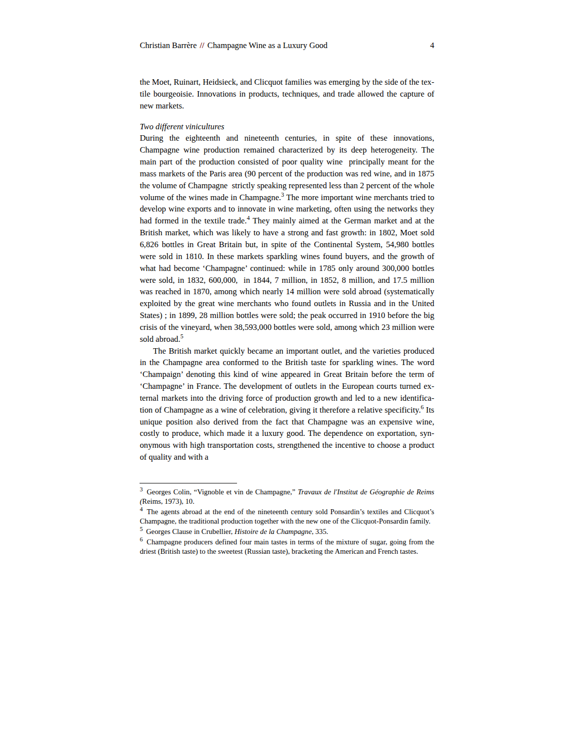Christian Barrère // Champagne Wine as a Luxury Good 4
the Moet, Ruinart, Heidsieck, and Clicquot families was emerging by the side of the textile bourgeoisie. Innovations in products, techniques, and trade allowed the capture of new markets.
Two different vinicultures
During the eighteenth and nineteenth centuries, in spite of these innovations, Champagne wine production remained characterized by its deep heterogeneity. The main part of the production consisted of poor quality wine principally meant for the mass markets of the Paris area (90 percent of the production was red wine, and in 1875 the volume of Champagne strictly speaking represented less than 2 percent of the whole volume of the wines made in Champagne.3 The more important wine merchants tried to develop wine exports and to innovate in wine marketing, often using the networks they had formed in the textile trade.4 They mainly aimed at the German market and at the British market, which was likely to have a strong and fast growth: in 1802, Moet sold 6,826 bottles in Great Britain but, in spite of the Continental System, 54,980 bottles were sold in 1810. In these markets sparkling wines found buyers, and the growth of what had become ‘Champagne’ continued: while in 1785 only around 300,000 bottles were sold, in 1832, 600,000, in 1844, 7 million, in 1852, 8 million, and 17.5 million was reached in 1870, among which nearly 14 million were sold abroad (systematically exploited by the great wine merchants who found outlets in Russia and in the United States) ; in 1899, 28 million bottles were sold; the peak occurred in 1910 before the big crisis of the vineyard, when 38,593,000 bottles were sold, among which 23 million were sold abroad.5
The British market quickly became an important outlet, and the varieties produced in the Champagne area conformed to the British taste for sparkling wines. The word ‘Champaign’ denoting this kind of wine appeared in Great Britain before the term of ‘Champagne’ in France. The development of outlets in the European courts turned external markets into the driving force of production growth and led to a new identification of Champagne as a wine of celebration, giving it therefore a relative specificity.6 Its unique position also derived from the fact that Champagne was an expensive wine, costly to produce, which made it a luxury good. The dependence on exportation, synonymous with high transportation costs, strengthened the incentive to choose a product of quality and with a
3 Georges Colin, “Vignoble et vin de Champagne,” Travaux de l'Institut de Géographie de Reims (Reims, 1973), 10.
4 The agents abroad at the end of the nineteenth century sold Ponsardin’s textiles and Clicquot’s Champagne, the traditional production together with the new one of the Clicquot-Ponsardin family.
5 Georges Clause in Crubellier, Histoire de la Champagne, 335.
6 Champagne producers defined four main tastes in terms of the mixture of sugar, going from the driest (British taste) to the sweetest (Russian taste), bracketing the American and French tastes.